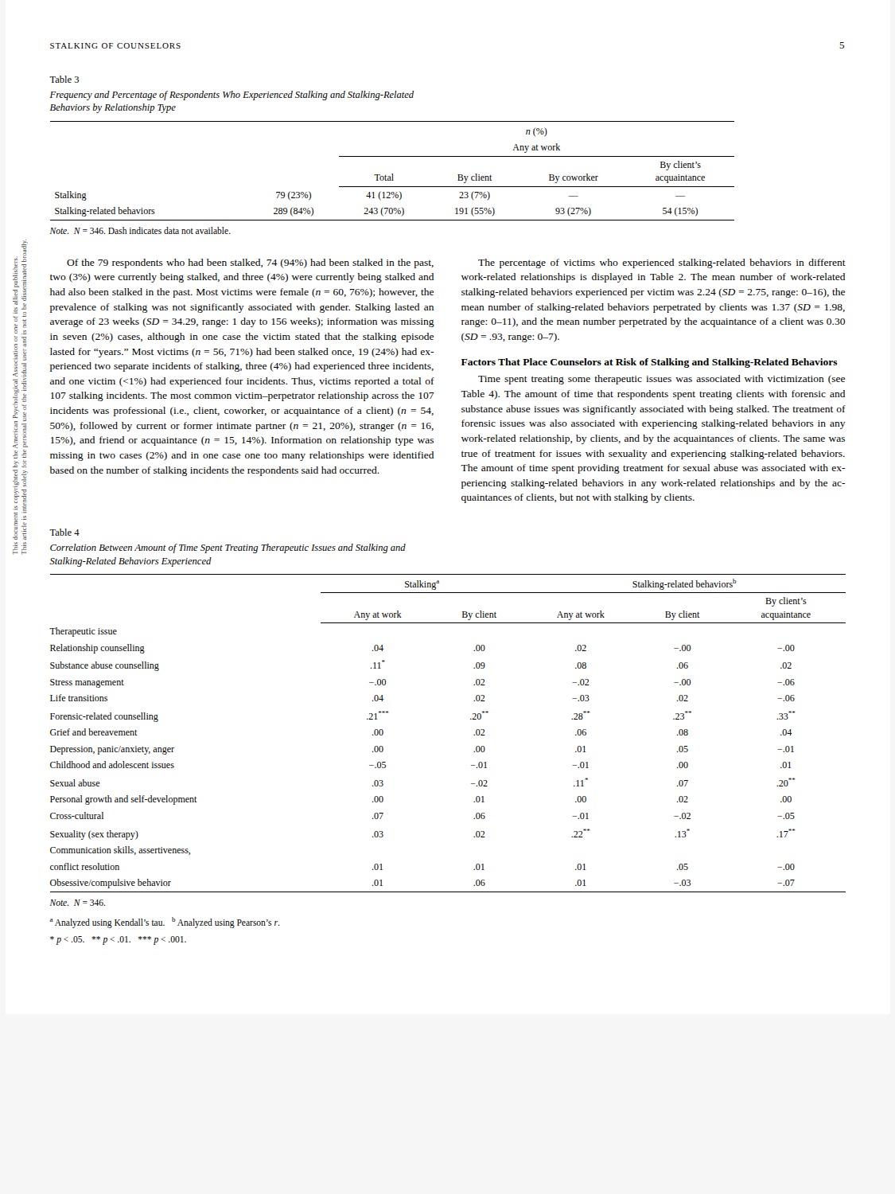This document is copyrighted by the American Psychological Association or one of its allied publishers.
This article is intended solely for the personal use of the individual user and is not to be disseminated broadly.
Stalking of Counselors 5
Table 3
Frequency and Percentage of Respondents Who Experienced Stalking and Stalking-Related
Behaviors by Relationship Type
| | | n (%) |
| --- | --- | --- |
| Any at work |
| Total | By client | By coworker | By client’s acquaintance |
| Stalking | 79 (23%) | 41 (12%) | 23 (7%) | — | — |
| Stalking-related behaviors | 289 (84%) | 243 (70%) | 191 (55%) | 93 (27%) | 54 (15%) |
Note. N = 346. Dash indicates data not available.
Of the 79 respondents who had been stalked, 74 (94%) had been stalked in the past, two (3%) were currently being stalked, and three (4%) were currently being stalked and had also been stalked in the past. Most victims were female (n = 60, 76%); however, the prevalence of stalking was not significantly associated with gender. Stalking lasted an average of 23 weeks (SD = 34.29, range: 1 day to 156 weeks); information was missing in seven (2%) cases, although in one case the victim stated that the stalking episode lasted for “years.” Most victims (n = 56, 71%) had been stalked once, 19 (24%) had experienced two separate incidents of stalking, three (4%) had experienced three incidents, and one victim (<1%) had experienced four incidents. Thus, victims reported a total of 107 stalking incidents. The most common victim–perpetrator relationship across the 107 incidents was professional (i.e., client, coworker, or acquaintance of a client) (n = 54, 50%), followed by current or former intimate partner (n = 21, 20%), stranger (n = 16, 15%), and friend or acquaintance (n = 15, 14%). Information on relationship type was missing in two cases (2%) and in one case one too many relationships were identified based on the number of stalking incidents the respondents said had occurred.
The percentage of victims who experienced stalking-related behaviors in different work-related relationships is displayed in Table 2. The mean number of work-related stalking-related behaviors experienced per victim was 2.24 (SD = 2.75, range: 0–16), the mean number of stalking-related behaviors perpetrated by clients was 1.37 (SD = 1.98, range: 0–11), and the mean number perpetrated by the acquaintance of a client was 0.30 (SD = .93, range: 0–7).
Factors That Place Counselors at Risk of Stalking and Stalking-Related Behaviors
Time spent treating some therapeutic issues was associated with victimization (see Table 4). The amount of time that respondents spent treating clients with forensic and substance abuse issues was significantly associated with being stalked. The treatment of forensic issues was also associated with experiencing stalking-related behaviors in any work-related relationship, by clients, and by the acquaintances of clients. The same was true of treatment for issues with sexuality and experiencing stalking-related behaviors. The amount of time spent providing treatment for sexual abuse was associated with experiencing stalking-related behaviors in any work-related relationships and by the acquaintances of clients, but not with stalking by clients.
Table 4
Correlation Between Amount of Time Spent Treating Therapeutic Issues and Stalking and
Stalking-Related Behaviors Experienced
| | Stalking a | Stalking-related behaviors b |
| --- | --- | --- |
| Any at work | By client | Any at work | By client | By client’s acquaintance |
| Therapeutic issue | |
| Relationship counselling | .04 | .00 | .02 | −.00 | −.00 |
| Substance abuse counselling | .11 * | .09 | .08 | .06 | .02 |
| Stress management | −.00 | .02 | −.02 | −.00 | −.06 |
| Life transitions | .04 | .02 | −.03 | .02 | −.06 |
| Forensic-related counselling | .21 *** | .20 ** | .28 ** | .23 ** | .33 ** |
| Grief and bereavement | .00 | .02 | .06 | .08 | .04 |
| Depression, panic/anxiety, anger | .00 | .00 | .01 | .05 | −.01 |
| Childhood and adolescent issues | −.05 | −.01 | −.01 | .00 | .01 |
| Sexual abuse | .03 | −.02 | .11 * | .07 | .20 ** |
| Personal growth and self-development | .00 | .01 | .00 | .02 | .00 |
| Cross-cultural | .07 | .06 | −.01 | −.02 | −.05 |
| Sexuality (sex therapy) | .03 | .02 | .22 ** | .13 * | .17 ** |
| Communication skills, assertiveness, | | | | | |
| conflict resolution | .01 | .01 | .01 | .05 | −.00 |
| Obsessive/compulsive behavior | .01 | .06 | .01 | −.03 | −.07 |
Note. N = 346.
a Analyzed using Kendall’s tau. b Analyzed using Pearson’s r.
* p < .05. ** p < .01. *** p < .001.